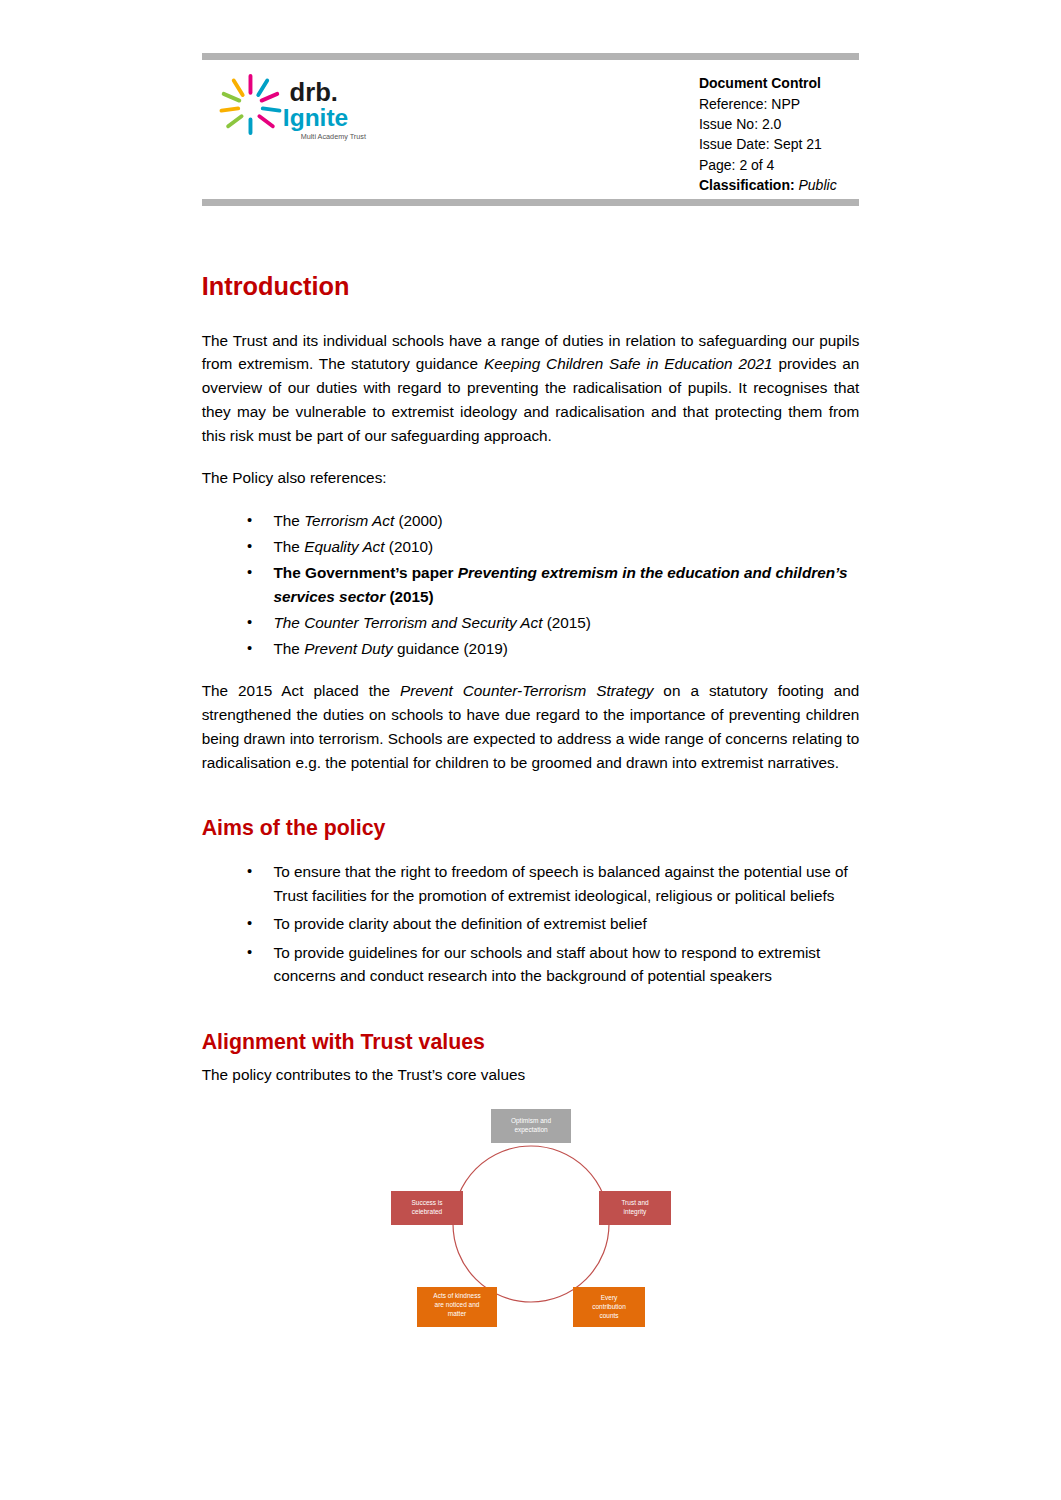drb. Ignite Multi Academy Trust
Document Control
Reference: NPP
Issue No: 2.0
Issue Date: Sept 21
Page: 2 of 4
Classification: Public
Introduction
The Trust and its individual schools have a range of duties in relation to safeguarding our pupils from extremism. The statutory guidance Keeping Children Safe in Education 2021 provides an overview of our duties with regard to preventing the radicalisation of pupils. It recognises that they may be vulnerable to extremist ideology and radicalisation and that protecting them from this risk must be part of our safeguarding approach.
The Policy also references:
The Terrorism Act (2000)
The Equality Act (2010)
The Government’s paper Preventing extremism in the education and children’s services sector (2015)
The Counter Terrorism and Security Act (2015)
The Prevent Duty guidance (2019)
The 2015 Act placed the Prevent Counter-Terrorism Strategy on a statutory footing and strengthened the duties on schools to have due regard to the importance of preventing children being drawn into terrorism. Schools are expected to address a wide range of concerns relating to radicalisation e.g. the potential for children to be groomed and drawn into extremist narratives.
Aims of the policy
To ensure that the right to freedom of speech is balanced against the potential use of Trust facilities for the promotion of extremist ideological, religious or political beliefs
To provide clarity about the definition of extremist belief
To provide guidelines for our schools and staff about how to respond to extremist concerns and conduct research into the background of potential speakers
Alignment with Trust values
The policy contributes to the Trust’s core values
Optimism and expectation Trust and integrity Success is celebrated Every contribution counts Acts of kindness are noticed and matter